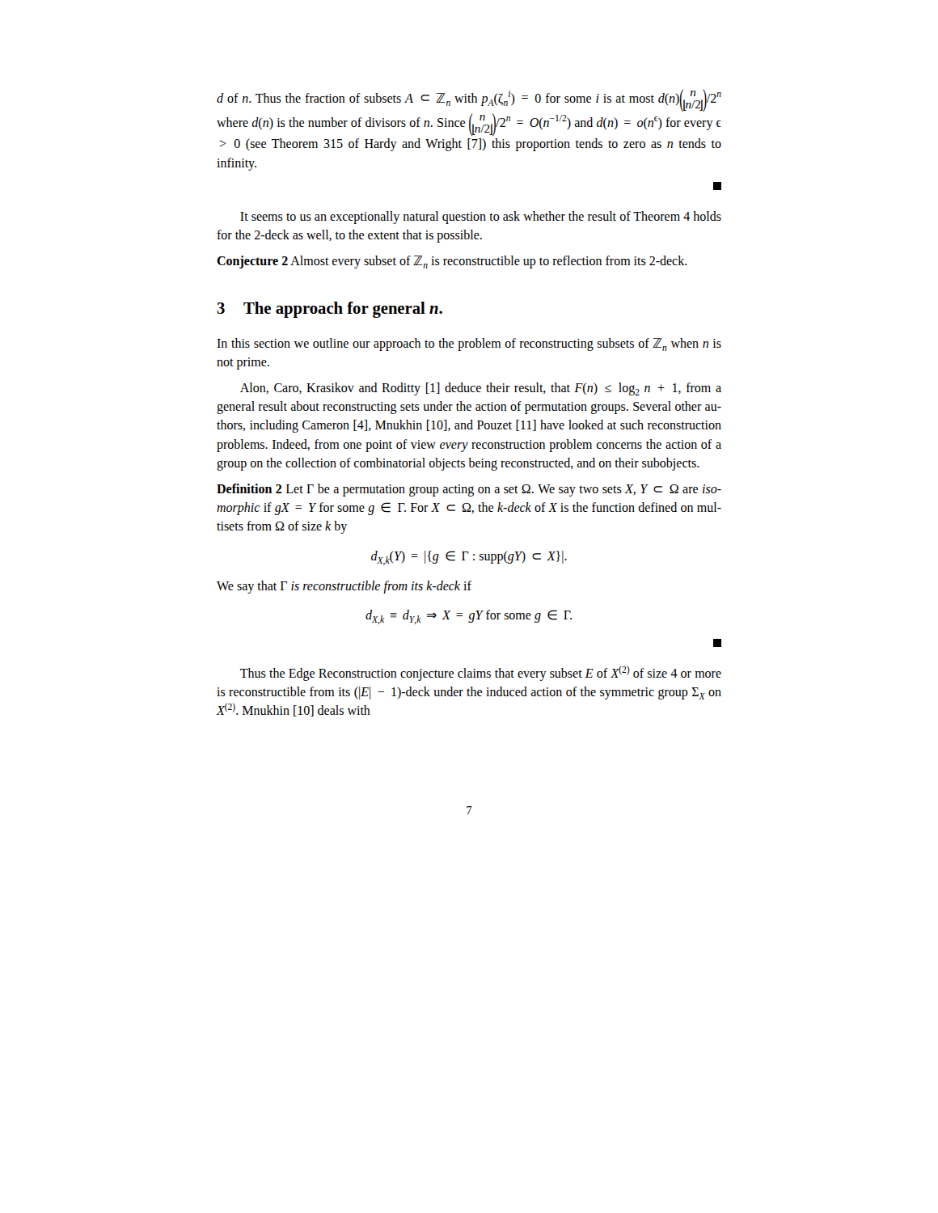d of n. Thus the fraction of subsets A ⊂ ℤn with pA(ζni) = 0 for some i is at most d(n)(nn/2)/2n where d(n) is the number of divisors of n. Since (nn/2)/2n = O(n−1/2) and d(n) = o(nϵ) for every ϵ > 0 (see Theorem 315 of Hardy and Wright [7]) this proportion tends to zero as n tends to infinity.
It seems to us an exceptionally natural question to ask whether the result of Theorem 4 holds for the 2-deck as well, to the extent that is possible.
Conjecture 2 Almost every subset of ℤn is reconstructible up to reflection from its 2-deck.
3 The approach for general n.
In this section we outline our approach to the problem of reconstructing subsets of ℤn when n is not prime.
Alon, Caro, Krasikov and Roditty [1] deduce their result, that F(n) ≤ log2 n + 1, from a general result about reconstructing sets under the action of permutation groups. Several other authors, including Cameron [4], Mnukhin [10], and Pouzet [11] have looked at such reconstruction problems. Indeed, from one point of view every reconstruction problem concerns the action of a group on the collection of combinatorial objects being reconstructed, and on their subobjects.
Definition 2 Let Γ be a permutation group acting on a set Ω. We say two sets X, Y ⊂ Ω are isomorphic if gX = Y for some g ∈ Γ. For X ⊂ Ω, the k-deck of X is the function defined on multisets from Ω of size k by
dX,k(Y) = |{g ∈ Γ : supp(gY) ⊂ X}|.
We say that Γ is reconstructible from its k-deck if
dX,k ≡ dY,k ⇒ X = gY for some g ∈ Γ.
Thus the Edge Reconstruction conjecture claims that every subset E of X(2) of size 4 or more is reconstructible from its (|E| − 1)-deck under the induced action of the symmetric group ΣX on X(2). Mnukhin [10] deals with
7